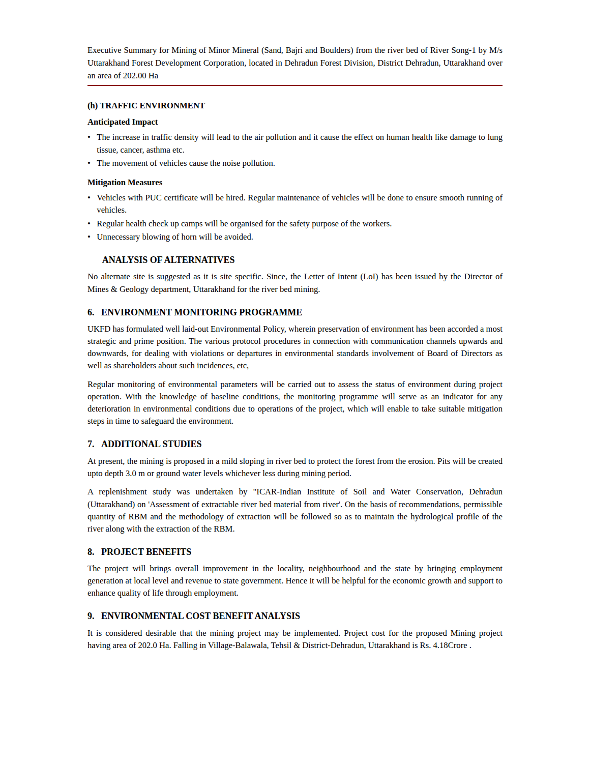Executive Summary for Mining of Minor Mineral (Sand, Bajri and Boulders) from the river bed of River Song-1 by M/s Uttarakhand Forest Development Corporation, located in Dehradun Forest Division, District Dehradun, Uttarakhand over an area of 202.00 Ha
(h) TRAFFIC ENVIRONMENT
Anticipated Impact
The increase in traffic density will lead to the air pollution and it cause the effect on human health like damage to lung tissue, cancer, asthma etc.
The movement of vehicles cause the noise pollution.
Mitigation Measures
Vehicles with PUC certificate will be hired. Regular maintenance of vehicles will be done to ensure smooth running of vehicles.
Regular health check up camps will be organised for the safety purpose of the workers.
Unnecessary blowing of horn will be avoided.
ANALYSIS OF ALTERNATIVES
No alternate site is suggested as it is site specific. Since, the Letter of Intent (LoI) has been issued by the Director of Mines & Geology department, Uttarakhand for the river bed mining.
6. ENVIRONMENT MONITORING PROGRAMME
UKFD has formulated well laid-out Environmental Policy, wherein preservation of environment has been accorded a most strategic and prime position. The various protocol procedures in connection with communication channels upwards and downwards, for dealing with violations or departures in environmental standards involvement of Board of Directors as well as shareholders about such incidences, etc,
Regular monitoring of environmental parameters will be carried out to assess the status of environment during project operation. With the knowledge of baseline conditions, the monitoring programme will serve as an indicator for any deterioration in environmental conditions due to operations of the project, which will enable to take suitable mitigation steps in time to safeguard the environment.
7. ADDITIONAL STUDIES
At present, the mining is proposed in a mild sloping in river bed to protect the forest from the erosion. Pits will be created upto depth 3.0 m or ground water levels whichever less during mining period.
A replenishment study was undertaken by "ICAR-Indian Institute of Soil and Water Conservation, Dehradun (Uttarakhand) on 'Assessment of extractable river bed material from river'. On the basis of recommendations, permissible quantity of RBM and the methodology of extraction will be followed so as to maintain the hydrological profile of the river along with the extraction of the RBM.
8. PROJECT BENEFITS
The project will brings overall improvement in the locality, neighbourhood and the state by bringing employment generation at local level and revenue to state government. Hence it will be helpful for the economic growth and support to enhance quality of life through employment.
9. ENVIRONMENTAL COST BENEFIT ANALYSIS
It is considered desirable that the mining project may be implemented. Project cost for the proposed Mining project having area of 202.0 Ha. Falling in Village-Balawala, Tehsil & District-Dehradun, Uttarakhand is Rs. 4.18Crore .